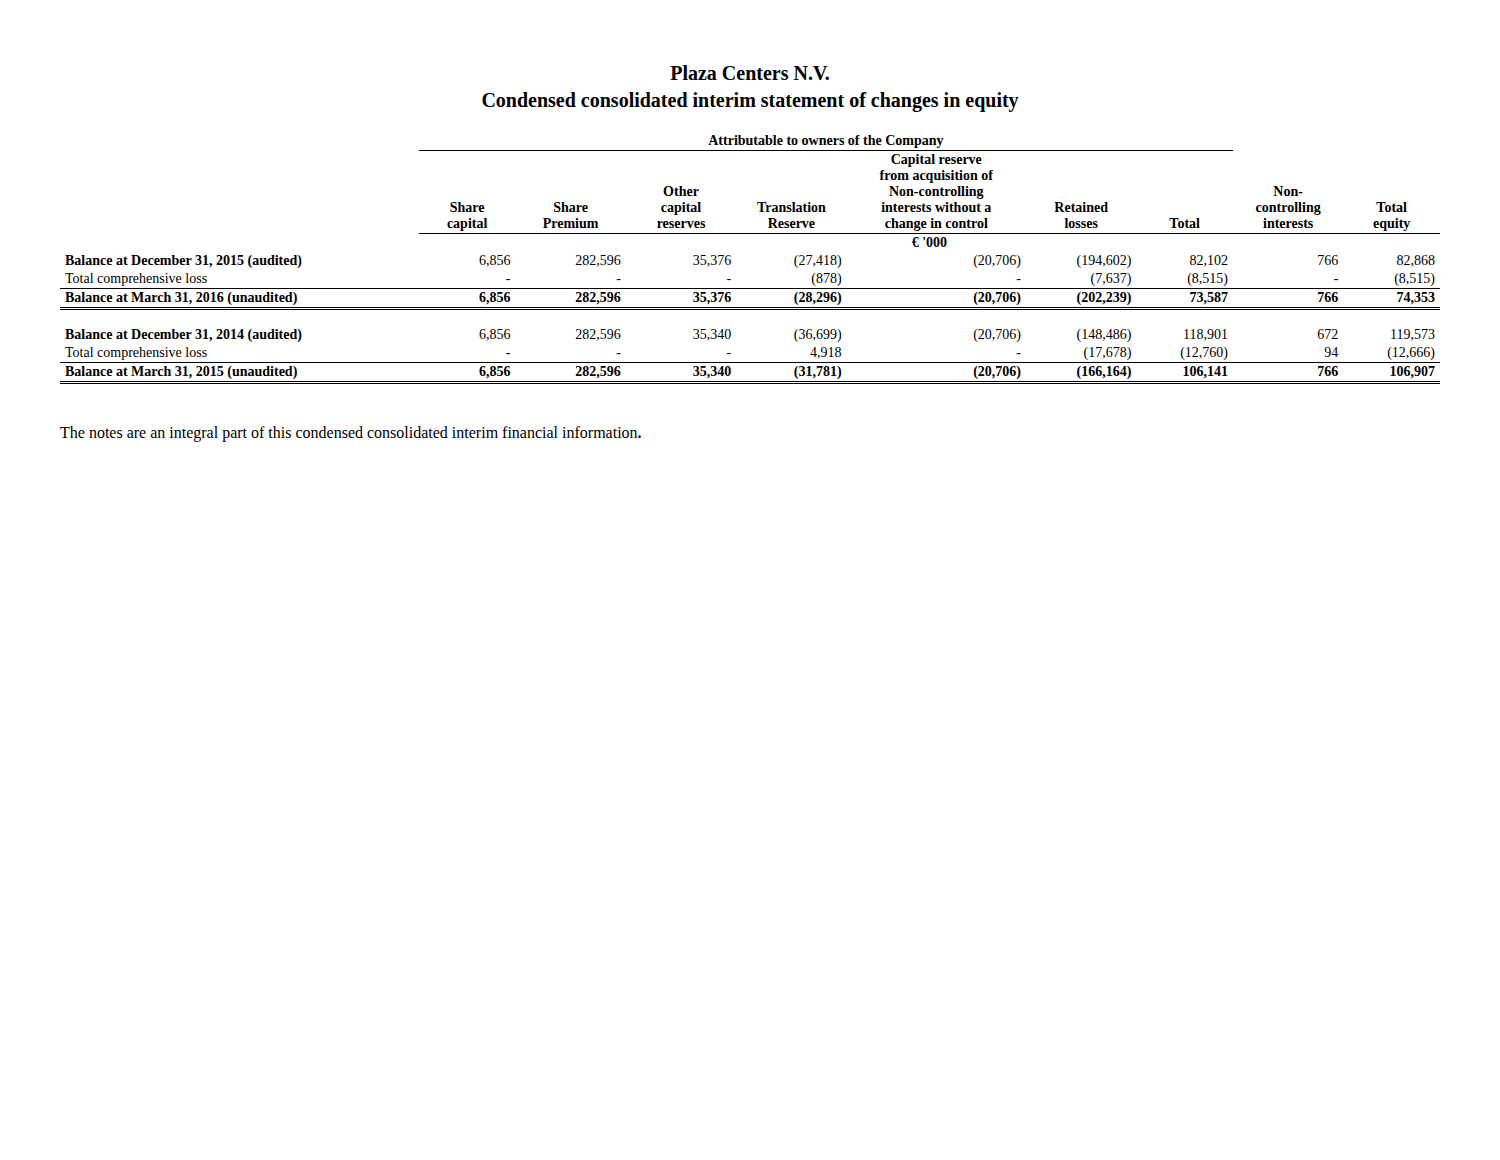Plaza Centers N.V.
Condensed consolidated interim statement of changes in equity
| | Attributable to owners of the Company | | |
| --- | --- | --- | --- |
| | Share capital | Share Premium | Other capital reserves | Translation Reserve | Capital reserve from acquisition of Non-controlling interests without a change in control | Retained losses | Total | Non- controlling interests | Total equity |
| | € '000 |
| Balance at December 31, 2015 (audited) | 6,856 | 282,596 | 35,376 | (27,418) | (20,706) | (194,602) | 82,102 | 766 | 82,868 |
| Total comprehensive loss | - | - | - | (878) | - | (7,637) | (8,515) | - | (8,515) |
| Balance at March 31, 2016 (unaudited) | 6,856 | 282,596 | 35,376 | (28,296) | (20,706) | (202,239) | 73,587 | 766 | 74,353 |
| Balance at December 31, 2014 (audited) | 6,856 | 282,596 | 35,340 | (36,699) | (20,706) | (148,486) | 118,901 | 672 | 119,573 |
| Total comprehensive loss | - | - | - | 4,918 | - | (17,678) | (12,760) | 94 | (12,666) |
| Balance at March 31, 2015 (unaudited) | 6,856 | 282,596 | 35,340 | (31,781) | (20,706) | (166,164) | 106,141 | 766 | 106,907 |
The notes are an integral part of this condensed consolidated interim financial information.